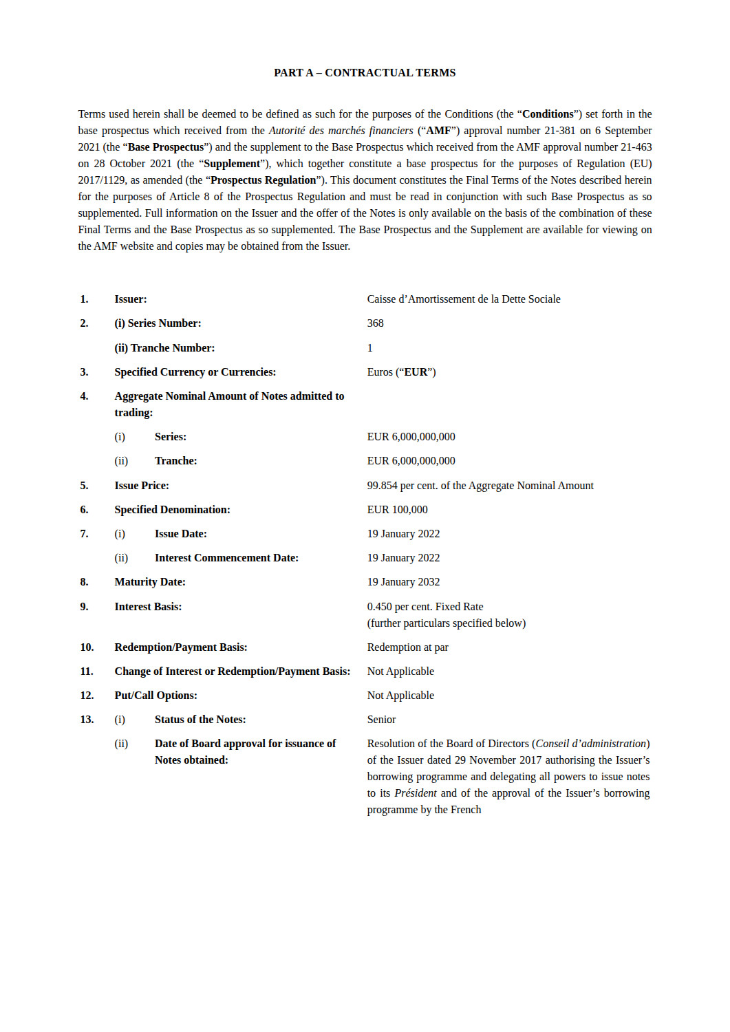PART A – CONTRACTUAL TERMS
Terms used herein shall be deemed to be defined as such for the purposes of the Conditions (the “Conditions”) set forth in the base prospectus which received from the Autorité des marchés financiers (“AMF”) approval number 21-381 on 6 September 2021 (the “Base Prospectus”) and the supplement to the Base Prospectus which received from the AMF approval number 21-463 on 28 October 2021 (the “Supplement”), which together constitute a base prospectus for the purposes of Regulation (EU) 2017/1129, as amended (the “Prospectus Regulation”). This document constitutes the Final Terms of the Notes described herein for the purposes of Article 8 of the Prospectus Regulation and must be read in conjunction with such Base Prospectus as so supplemented. Full information on the Issuer and the offer of the Notes is only available on the basis of the combination of these Final Terms and the Base Prospectus as so supplemented. The Base Prospectus and the Supplement are available for viewing on the AMF website and copies may be obtained from the Issuer.
| 1. | Issuer: | Caisse d’Amortissement de la Dette Sociale |
| 2. | (i) Series Number: | 368 |
| | (ii) Tranche Number: | 1 |
| 3. | Specified Currency or Currencies: | Euros (“ EUR ”) |
| 4. | Aggregate Nominal Amount of Notes admitted to trading: | |
| | (i) | Series: | EUR 6,000,000,000 |
| | (ii) | Tranche: | EUR 6,000,000,000 |
| 5. | Issue Price: | 99.854 per cent. of the Aggregate Nominal Amount |
| 6. | Specified Denomination: | EUR 100,000 |
| 7. | (i) | Issue Date: | 19 January 2022 |
| | (ii) | Interest Commencement Date: | 19 January 2022 |
| 8. | Maturity Date: | 19 January 2032 |
| 9. | Interest Basis: | 0.450 per cent. Fixed Rate (further particulars specified below) |
| 10. | Redemption/Payment Basis: | Redemption at par |
| 11. | Change of Interest or Redemption/Payment Basis: | Not Applicable |
| 12. | Put/Call Options: | Not Applicable |
| 13. | (i) | Status of the Notes: | Senior |
| | (ii) | Date of Board approval for issuance of Notes obtained: | Resolution of the Board of Directors ( Conseil d’administration ) of the Issuer dated 29 November 2017 authorising the Issuer’s borrowing programme and delegating all powers to issue notes to its Président and of the approval of the Issuer’s borrowing programme by the French |